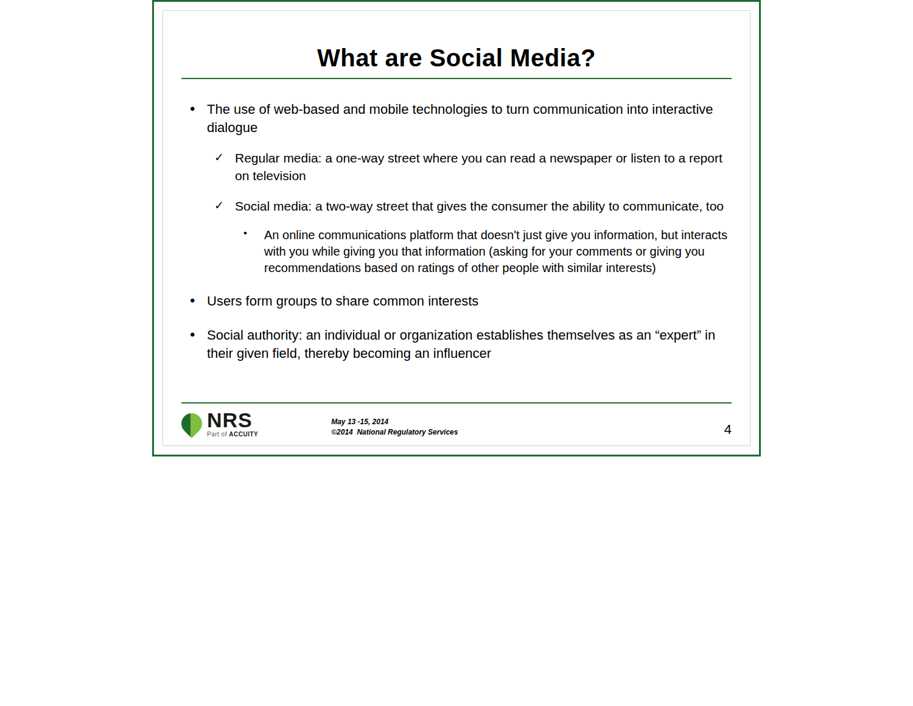What are Social Media?
The use of web-based and mobile technologies to turn communication into interactive dialogue
Regular media: a one-way street where you can read a newspaper or listen to a report on television
Social media: a two-way street that gives the consumer the ability to communicate, too
An online communications platform that doesn't just give you information, but interacts with you while giving you that information (asking for your comments or giving you recommendations based on ratings of other people with similar interests)
Users form groups to share common interests
Social authority: an individual or organization establishes themselves as an “expert” in their given field, thereby becoming an influencer
NRS
Part of ACCUITY
May 13 -15, 2014
©2014 National Regulatory Services
4